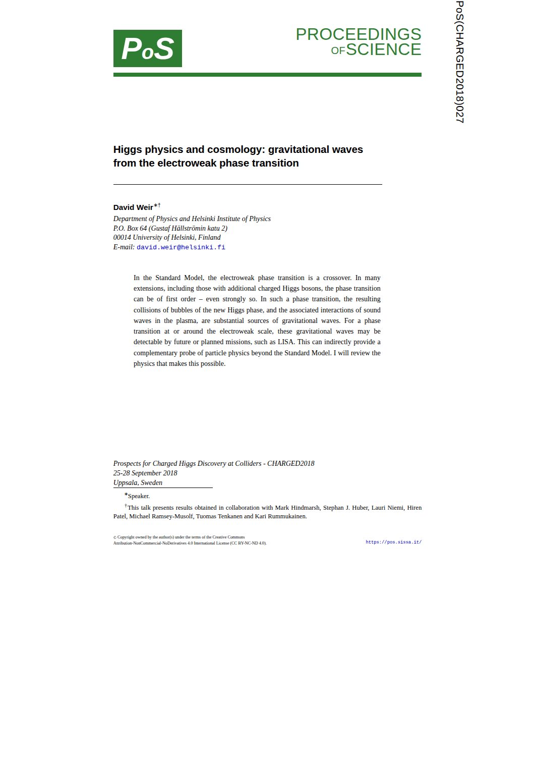PoS
PROCEEDINGS
OFSCIENCE
PoS(CHARGED2018)027
Higgs physics and cosmology: gravitational waves
from the electroweak phase transition
David Weir∗†
Department of Physics and Helsinki Institute of Physics
P.O. Box 64 (Gustaf Hällströmin katu 2)
00014 University of Helsinki, Finland
E-mail: david.weir@helsinki.fi
In the Standard Model, the electroweak phase transition is a crossover. In many extensions, including those with additional charged Higgs bosons, the phase transition can be of first order – even strongly so. In such a phase transition, the resulting collisions of bubbles of the new Higgs phase, and the associated interactions of sound waves in the plasma, are substantial sources of gravitational waves. For a phase transition at or around the electroweak scale, these gravitational waves may be detectable by future or planned missions, such as LISA. This can indirectly provide a complementary probe of particle physics beyond the Standard Model. I will review the physics that makes this possible.
Prospects for Charged Higgs Discovery at Colliders - CHARGED2018
25-28 September 2018
Uppsala, Sweden
∗Speaker.
†This talk presents results obtained in collaboration with Mark Hindmarsh, Stephan J. Huber, Lauri Niemi, Hiren Patel, Michael Ramsey-Musolf, Tuomas Tenkanen and Kari Rummukainen.
© Copyright owned by the author(s) under the terms of the Creative Commons
Attribution-NonCommercial-NoDerivatives 4.0 International License (CC BY-NC-ND 4.0). https://pos.sissa.it/